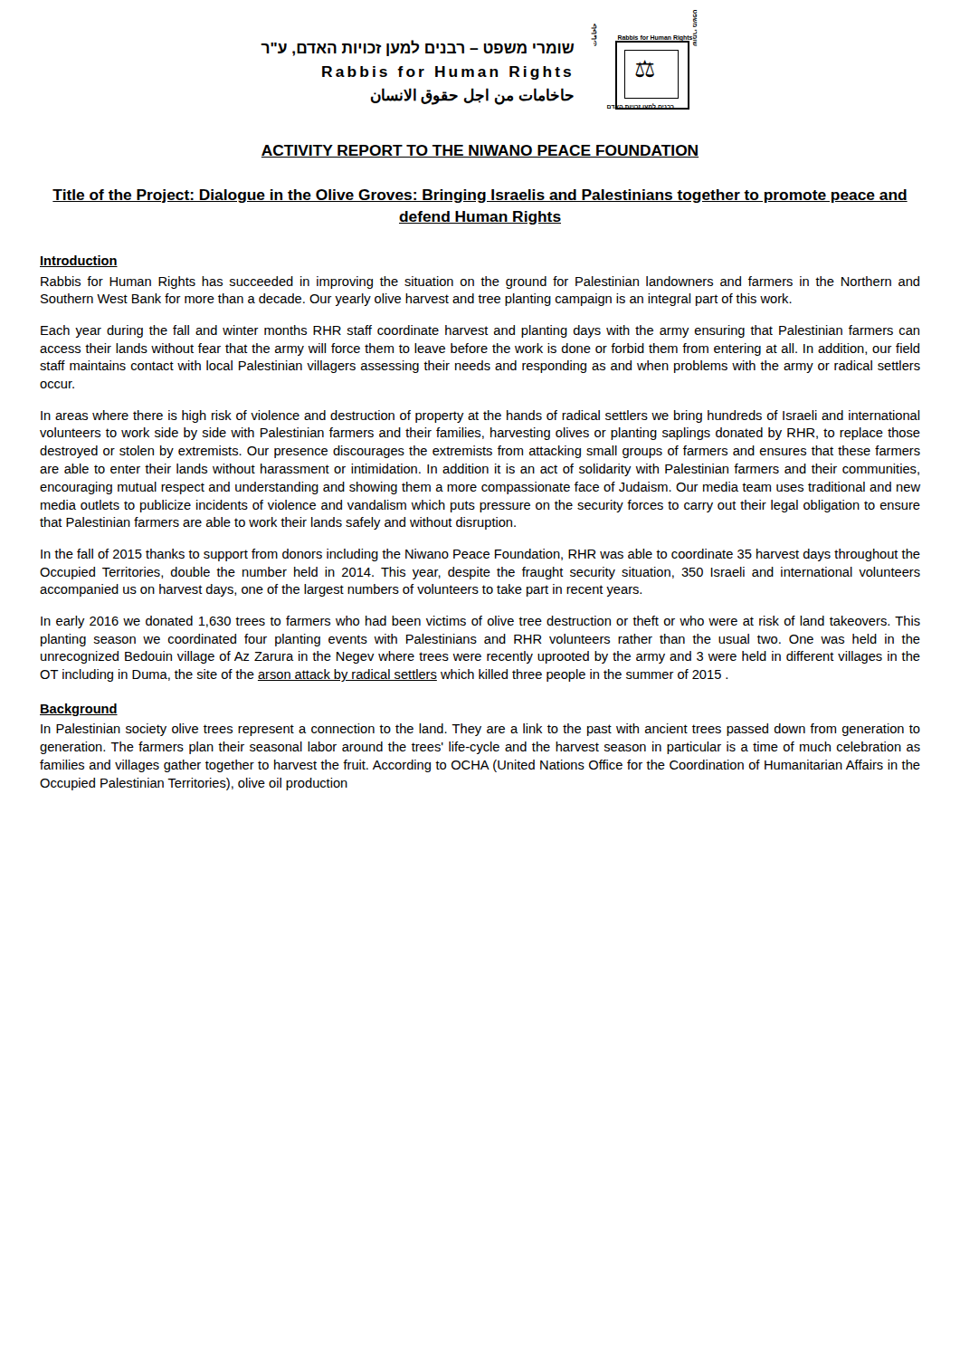שומרי משפט – רבנים למען זכויות האדם, ע"ר
Rabbis for Human Rights
حاخامات من اجل حقوق الانسان
Rabbis for Human Rights حاخامات שומרי משפט רבנים למען זכויות האדם ⚖
ACTIVITY REPORT TO THE NIWANO PEACE FOUNDATION
Title of the Project: Dialogue in the Olive Groves: Bringing Israelis and Palestinians together to promote peace and defend Human Rights
Introduction
Rabbis for Human Rights has succeeded in improving the situation on the ground for Palestinian landowners and farmers in the Northern and Southern West Bank for more than a decade. Our yearly olive harvest and tree planting campaign is an integral part of this work.
Each year during the fall and winter months RHR staff coordinate harvest and planting days with the army ensuring that Palestinian farmers can access their lands without fear that the army will force them to leave before the work is done or forbid them from entering at all. In addition, our field staff maintains contact with local Palestinian villagers assessing their needs and responding as and when problems with the army or radical settlers occur.
In areas where there is high risk of violence and destruction of property at the hands of radical settlers we bring hundreds of Israeli and international volunteers to work side by side with Palestinian farmers and their families, harvesting olives or planting saplings donated by RHR, to replace those destroyed or stolen by extremists. Our presence discourages the extremists from attacking small groups of farmers and ensures that these farmers are able to enter their lands without harassment or intimidation. In addition it is an act of solidarity with Palestinian farmers and their communities, encouraging mutual respect and understanding and showing them a more compassionate face of Judaism. Our media team uses traditional and new media outlets to publicize incidents of violence and vandalism which puts pressure on the security forces to carry out their legal obligation to ensure that Palestinian farmers are able to work their lands safely and without disruption.
In the fall of 2015 thanks to support from donors including the Niwano Peace Foundation, RHR was able to coordinate 35 harvest days throughout the Occupied Territories, double the number held in 2014. This year, despite the fraught security situation, 350 Israeli and international volunteers accompanied us on harvest days, one of the largest numbers of volunteers to take part in recent years.
In early 2016 we donated 1,630 trees to farmers who had been victims of olive tree destruction or theft or who were at risk of land takeovers. This planting season we coordinated four planting events with Palestinians and RHR volunteers rather than the usual two. One was held in the unrecognized Bedouin village of Az Zarura in the Negev where trees were recently uprooted by the army and 3 were held in different villages in the OT including in Duma, the site of the arson attack by radical settlers which killed three people in the summer of 2015 .
Background
In Palestinian society olive trees represent a connection to the land. They are a link to the past with ancient trees passed down from generation to generation. The farmers plan their seasonal labor around the trees' life-cycle and the harvest season in particular is a time of much celebration as families and villages gather together to harvest the fruit. According to OCHA (United Nations Office for the Coordination of Humanitarian Affairs in the Occupied Palestinian Territories), olive oil production